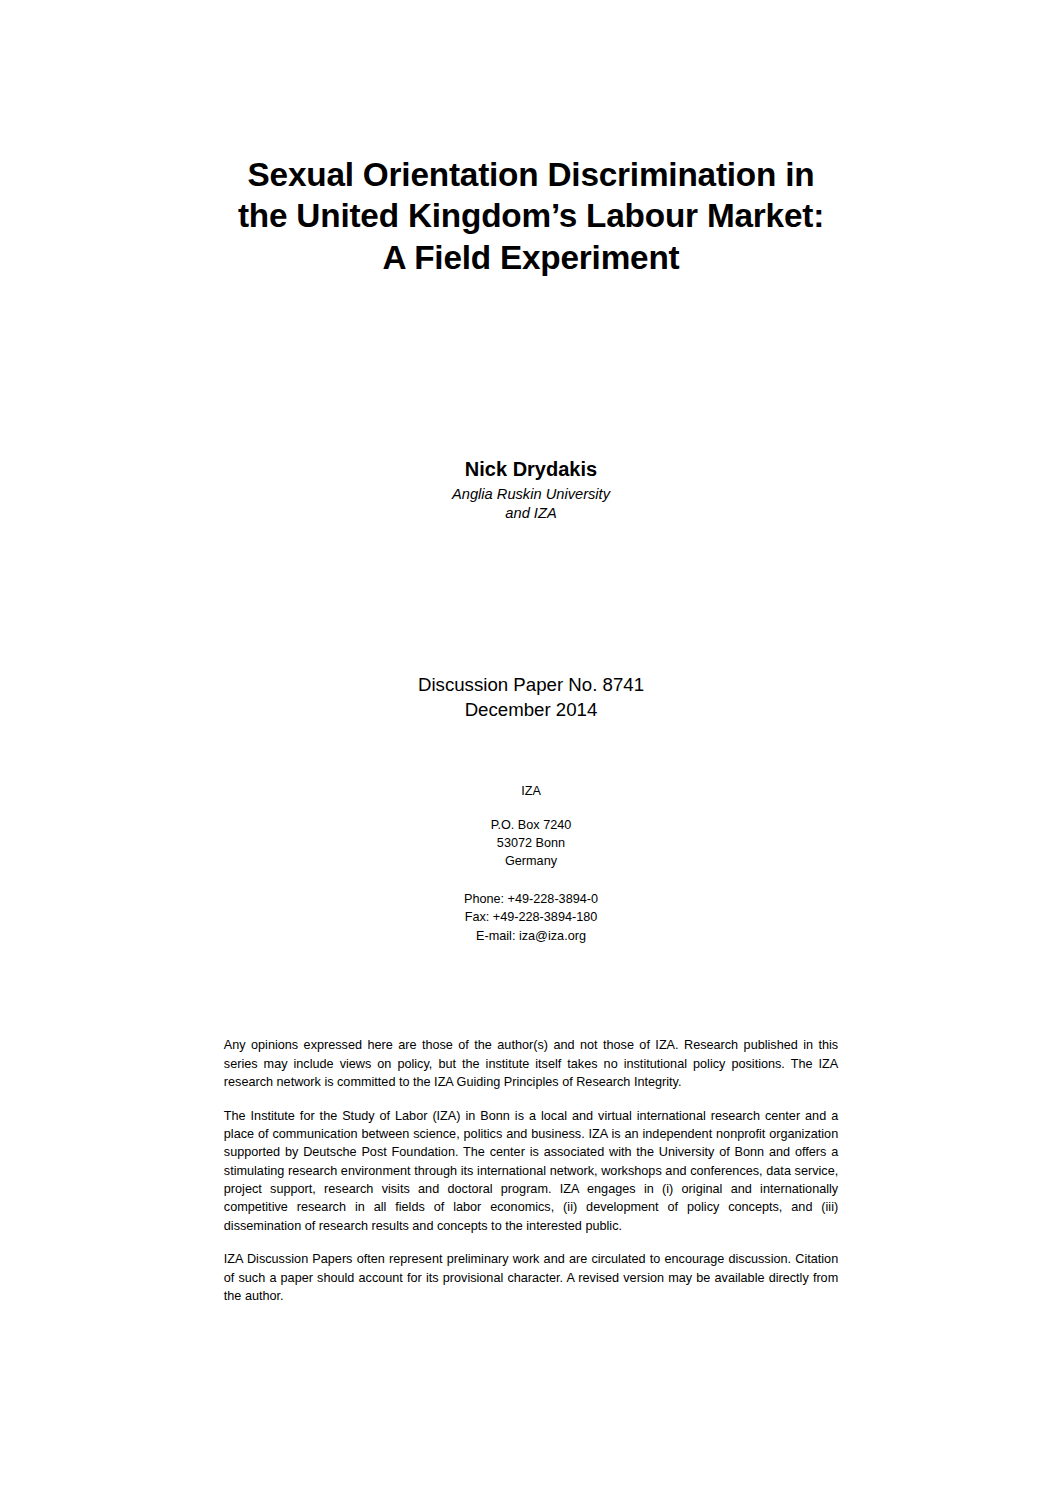Sexual Orientation Discrimination in the United Kingdom’s Labour Market:
A Field Experiment
Nick Drydakis
Anglia Ruskin University
and IZA
Discussion Paper No. 8741
December 2014
IZA
P.O. Box 7240
53072 Bonn
Germany
Phone: +49-228-3894-0
Fax: +49-228-3894-180
E-mail: iza@iza.org
Any opinions expressed here are those of the author(s) and not those of IZA. Research published in this series may include views on policy, but the institute itself takes no institutional policy positions. The IZA research network is committed to the IZA Guiding Principles of Research Integrity.
The Institute for the Study of Labor (IZA) in Bonn is a local and virtual international research center and a place of communication between science, politics and business. IZA is an independent nonprofit organization supported by Deutsche Post Foundation. The center is associated with the University of Bonn and offers a stimulating research environment through its international network, workshops and conferences, data service, project support, research visits and doctoral program. IZA engages in (i) original and internationally competitive research in all fields of labor economics, (ii) development of policy concepts, and (iii) dissemination of research results and concepts to the interested public.
IZA Discussion Papers often represent preliminary work and are circulated to encourage discussion. Citation of such a paper should account for its provisional character. A revised version may be available directly from the author.